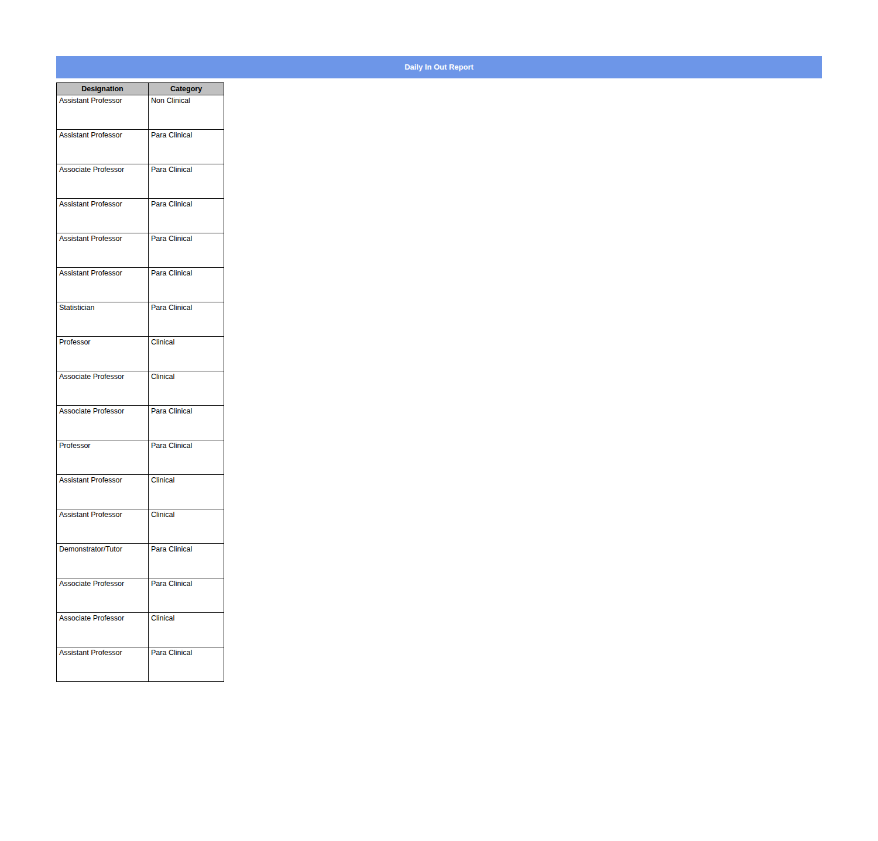Daily In Out Report
| Designation | Category |
| --- | --- |
| Assistant Professor | Non Clinical |
| Assistant Professor | Para Clinical |
| Associate Professor | Para Clinical |
| Assistant Professor | Para Clinical |
| Assistant Professor | Para Clinical |
| Assistant Professor | Para Clinical |
| Statistician | Para Clinical |
| Professor | Clinical |
| Associate Professor | Clinical |
| Associate Professor | Para Clinical |
| Professor | Para Clinical |
| Assistant Professor | Clinical |
| Assistant Professor | Clinical |
| Demonstrator/Tutor | Para Clinical |
| Associate Professor | Para Clinical |
| Associate Professor | Clinical |
| Assistant Professor | Para Clinical |